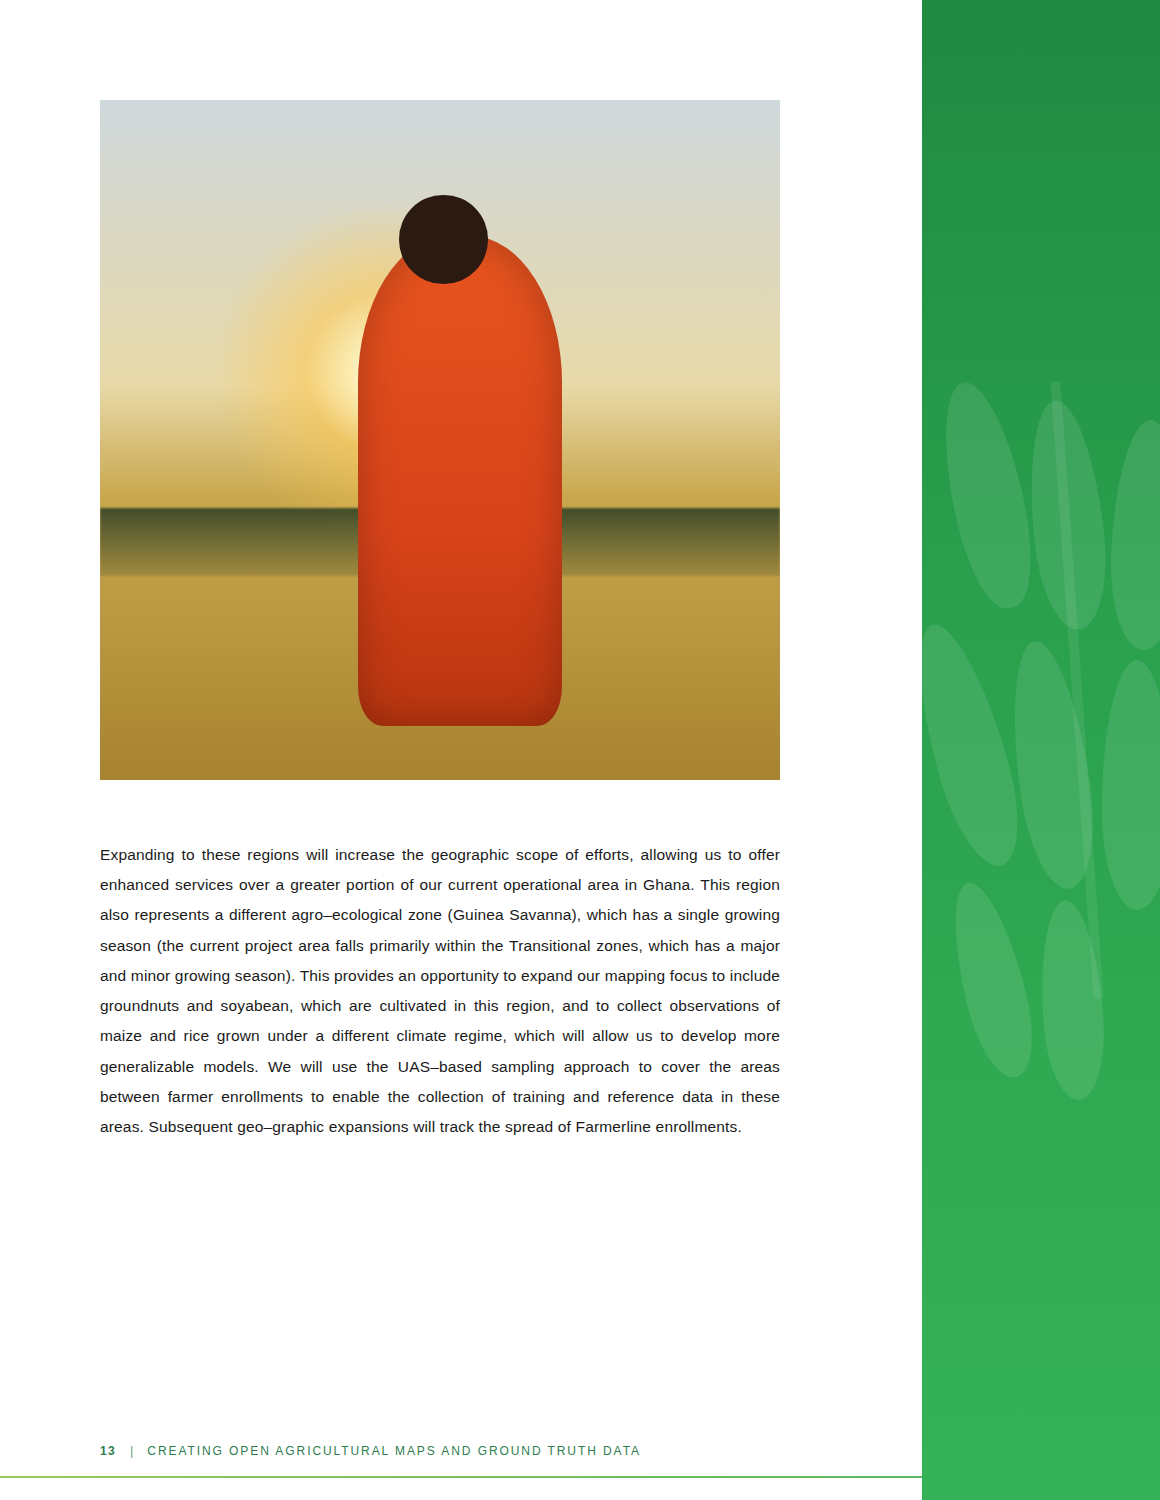Expanding to these regions will increase the geographic scope of efforts, allowing us to offer enhanced services over a greater portion of our current operational area in Ghana. This region also represents a different agro–ecological zone (Guinea Savanna), which has a single growing season (the current project area falls primarily within the Transitional zones, which has a major and minor growing season). This provides an opportunity to expand our mapping focus to include groundnuts and soyabean, which are cultivated in this region, and to collect observations of maize and rice grown under a different climate regime, which will allow us to develop more generalizable models. We will use the UAS–based sampling approach to cover the areas between farmer enrollments to enable the collection of training and reference data in these areas. Subsequent geo–graphic expansions will track the spread of Farmerline enrollments.
13 | Creating Open Agricultural Maps and Ground Truth Data